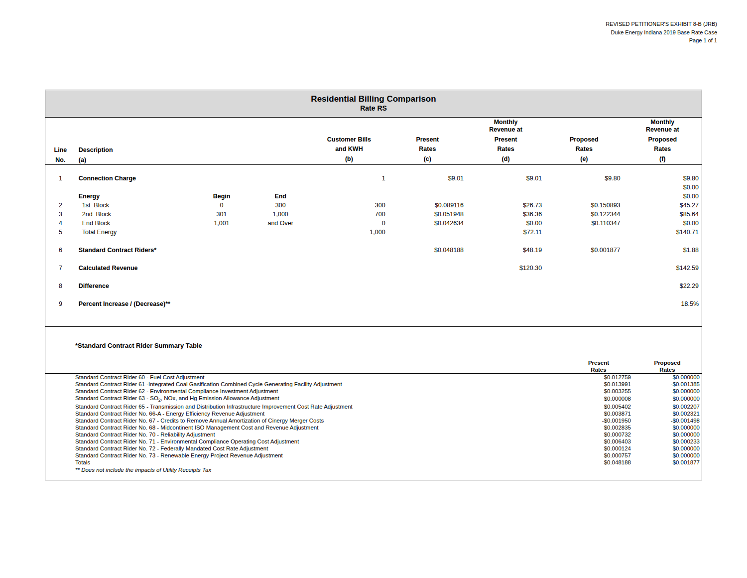REVISED PETITIONER'S EXHIBIT 8-B (JRB)
Duke Energy Indiana 2019 Base Rate Case
Page 1 of 1
Residential Billing Comparison
Rate RS
| | | | | | | Monthly Revenue at | | Monthly Revenue at |
| | | | | Customer Bills | Present | Present | Proposed | Proposed |
| Line | Description | | | and KWH | Rates | Rates | Rates | Rates |
| No. | (a) | | | (b) | (c) | (d) | (e) | (f) |
| 1 | Connection Charge | | | 1 | $9.01 | $9.01 | $9.80 | $9.80 |
| | | | | | | | | $0.00 |
| | Energy | Begin | End | | | | | $0.00 |
| 2 | 1st Block | 0 | 300 | 300 | $0.089116 | $26.73 | $0.150893 | $45.27 |
| 3 | 2nd Block | 301 | 1,000 | 700 | $0.051948 | $36.36 | $0.122344 | $85.64 |
| 4 | End Block | 1,001 | and Over | 0 | $0.042634 | $0.00 | $0.110347 | $0.00 |
| 5 | Total Energy | | | 1,000 | | $72.11 | | $140.71 |
| 6 | Standard Contract Riders* | | | | $0.048188 | $48.19 | $0.001877 | $1.88 |
| 7 | Calculated Revenue | | | | | $120.30 | | $142.59 |
| 8 | Difference | | | | | | | $22.29 |
| 9 | Percent Increase / (Decrease)** | | | | | | | 18.5% |
*Standard Contract Rider Summary Table
| | Present | Proposed |
| | Rates | Rates |
| Standard Contract Rider 60 - Fuel Cost Adjustment | $0.012759 | $0.000000 |
| Standard Contract Rider 61 -Integrated Coal Gasification Combined Cycle Generating Facility Adjustment | $0.013991 | -$0.001385 |
| Standard Contract Rider 62 - Environmental Compliance Investment Adjustment | $0.003255 | $0.000000 |
| Standard Contract Rider 63 - SO 2 , NOx, and Hg Emission Allowance Adjustment | $0.000008 | $0.000000 |
| Standard Contract Rider 65 - Transmission and Distribution Infrastructure Improvement Cost Rate Adjustment | $0.005402 | $0.002207 |
| Standard Contract Rider No. 66-A - Energy Efficiency Revenue Adjustment | $0.003871 | $0.002321 |
| Standard Contract Rider No. 67 - Credits to Remove Annual Amortization of Cinergy Merger Costs | -$0.001950 | -$0.001498 |
| Standard Contract Rider No. 68 - Midcontinent ISO Management Cost and Revenue Adjustment | $0.002835 | $0.000000 |
| Standard Contract Rider No. 70 - Reliability Adjustment | $0.000732 | $0.000000 |
| Standard Contract Rider No. 71 - Environmental Compliance Operating Cost Adjustment | $0.006403 | $0.000233 |
| Standard Contract Rider No. 72 - Federally Mandated Cost Rate Adjustment | $0.000124 | $0.000000 |
| Standard Contract Rider No. 73 - Renewable Energy Project Revenue Adjustment | $0.000757 | $0.000000 |
| Totals | $0.048188 | $0.001877 |
** Does not include the impacts of Utility Receipts Tax